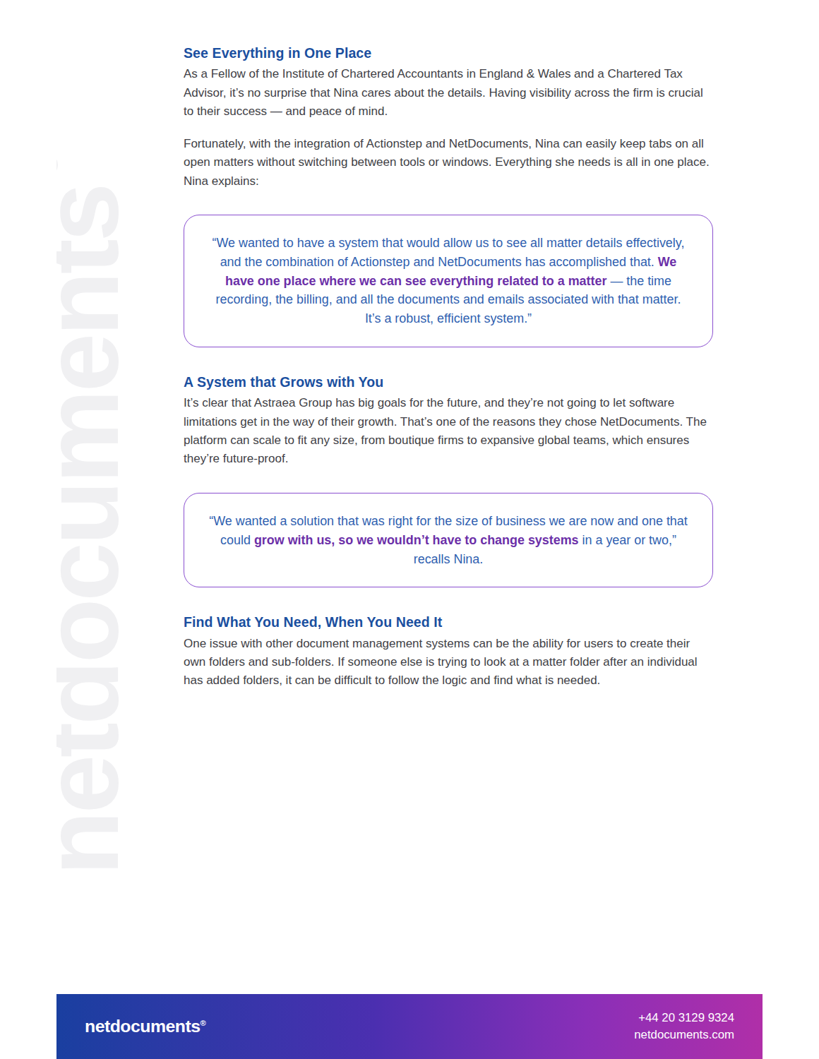netdocuments®
See Everything in One Place
As a Fellow of the Institute of Chartered Accountants in England & Wales and a Chartered Tax Advisor, it’s no surprise that Nina cares about the details. Having visibility across the firm is crucial to their success — and peace of mind.
Fortunately, with the integration of Actionstep and NetDocuments, Nina can easily keep tabs on all open matters without switching between tools or windows. Everything she needs is all in one place. Nina explains:
“We wanted to have a system that would allow us to see all matter details effectively, and the combination of Actionstep and NetDocuments has accomplished that. We have one place where we can see everything related to a matter — the time recording, the billing, and all the documents and emails associated with that matter. It’s a robust, efficient system.”
A System that Grows with You
It’s clear that Astraea Group has big goals for the future, and they’re not going to let software limitations get in the way of their growth. That’s one of the reasons they chose NetDocuments. The platform can scale to fit any size, from boutique firms to expansive global teams, which ensures they’re future-proof.
“We wanted a solution that was right for the size of business we are now and one that could grow with us, so we wouldn’t have to change systems in a year or two,” recalls Nina.
Find What You Need, When You Need It
One issue with other document management systems can be the ability for users to create their own folders and sub-folders. If someone else is trying to look at a matter folder after an individual has added folders, it can be difficult to follow the logic and find what is needed.
netdocuments®
+44 20 3129 9324
netdocuments.com